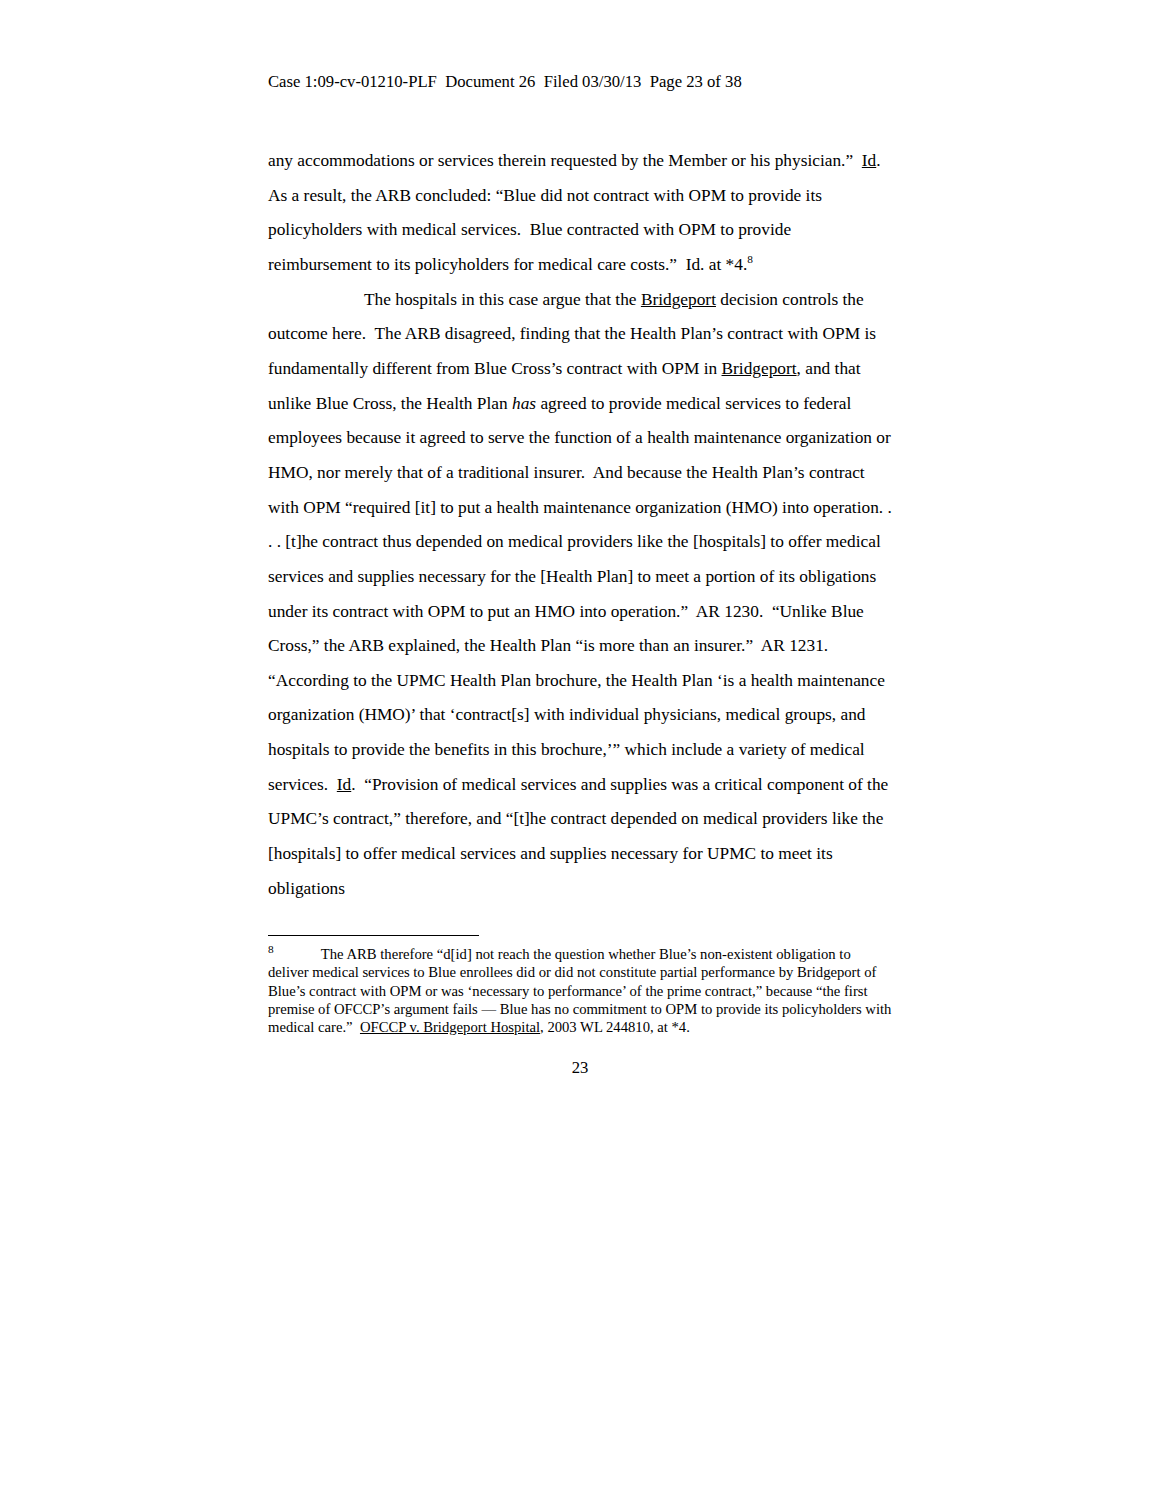Case 1:09-cv-01210-PLF Document 26 Filed 03/30/13 Page 23 of 38
any accommodations or services therein requested by the Member or his physician.” Id. As a result, the ARB concluded: “Blue did not contract with OPM to provide its policyholders with medical services. Blue contracted with OPM to provide reimbursement to its policyholders for medical care costs.” Id. at *4.8
The hospitals in this case argue that the Bridgeport decision controls the outcome here. The ARB disagreed, finding that the Health Plan’s contract with OPM is fundamentally different from Blue Cross’s contract with OPM in Bridgeport, and that unlike Blue Cross, the Health Plan has agreed to provide medical services to federal employees because it agreed to serve the function of a health maintenance organization or HMO, nor merely that of a traditional insurer. And because the Health Plan’s contract with OPM “required [it] to put a health maintenance organization (HMO) into operation. . . . [t]he contract thus depended on medical providers like the [hospitals] to offer medical services and supplies necessary for the [Health Plan] to meet a portion of its obligations under its contract with OPM to put an HMO into operation.” AR 1230. “Unlike Blue Cross,” the ARB explained, the Health Plan “is more than an insurer.” AR 1231. “According to the UPMC Health Plan brochure, the Health Plan ‘is a health maintenance organization (HMO)’ that ‘contract[s] with individual physicians, medical groups, and hospitals to provide the benefits in this brochure,’” which include a variety of medical services. Id. “Provision of medical services and supplies was a critical component of the UPMC’s contract,” therefore, and “[t]he contract depended on medical providers like the [hospitals] to offer medical services and supplies necessary for UPMC to meet its obligations
8 The ARB therefore “d[id] not reach the question whether Blue’s non-existent obligation to deliver medical services to Blue enrollees did or did not constitute partial performance by Bridgeport of Blue’s contract with OPM or was ‘necessary to performance’ of the prime contract,” because “the first premise of OFCCP’s argument fails — Blue has no commitment to OPM to provide its policyholders with medical care.” OFCCP v. Bridgeport Hospital, 2003 WL 244810, at *4.
23